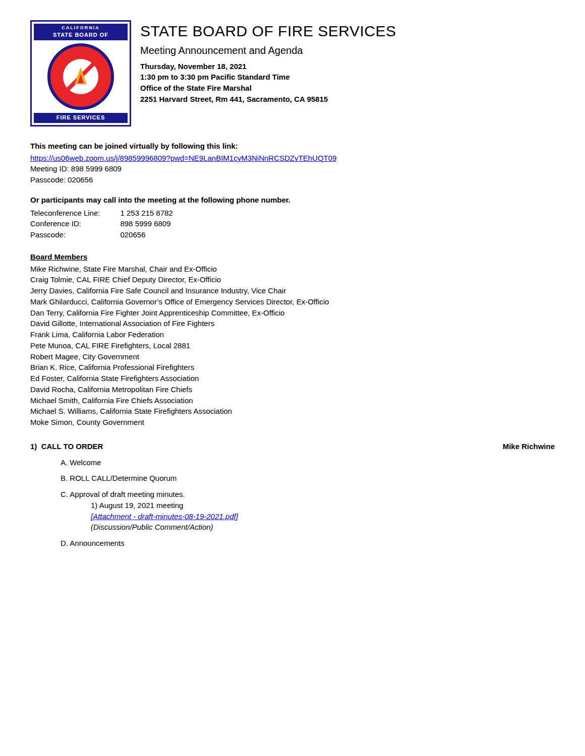CALIFORNIASTATE BOARD OF
FIRE SERVICES
STATE BOARD OF FIRE SERVICES
Meeting Announcement and Agenda
Thursday, November 18, 2021
1:30 pm to 3:30 pm Pacific Standard Time
Office of the State Fire Marshal
2251 Harvard Street, Rm 441, Sacramento, CA 95815
This meeting can be joined virtually by following this link:
https://us06web.zoom.us/j/89859996809?pwd=NE9LanBIM1cyM3NiNnRCSDZvTEhUQT09
Meeting ID: 898 5999 6809
Passcode: 020656
Or participants may call into the meeting at the following phone number.
| Teleconference Line: | 1 253 215 8782 |
| Conference ID: | 898 5999 6809 |
| Passcode: | 020656 |
Board Members
Mike Richwine, State Fire Marshal, Chair and Ex-Officio
Craig Tolmie, CAL FIRE Chief Deputy Director, Ex-Officio
Jerry Davies, California Fire Safe Council and Insurance Industry, Vice Chair
Mark Ghilarducci, California Governor’s Office of Emergency Services Director, Ex-Officio
Dan Terry, California Fire Fighter Joint Apprenticeship Committee, Ex-Officio
David Gillotte, International Association of Fire Fighters
Frank Lima, California Labor Federation
Pete Munoa, CAL FIRE Firefighters, Local 2881
Robert Magee, City Government
Brian K. Rice, California Professional Firefighters
Ed Foster, California State Firefighters Association
David Rocha, California Metropolitan Fire Chiefs
Michael Smith, California Fire Chiefs Association
Michael S. Williams, California State Firefighters Association
Moke Simon, County Government
1) CALL TO ORDER Mike Richwine
A. Welcome
B. ROLL CALL/Determine Quorum
C. Approval of draft meeting minutes.
1) August 19, 2021 meeting [Attachment - draft-minutes-08-19-2021.pdf] (Discussion/Public Comment/Action)
D. Announcements